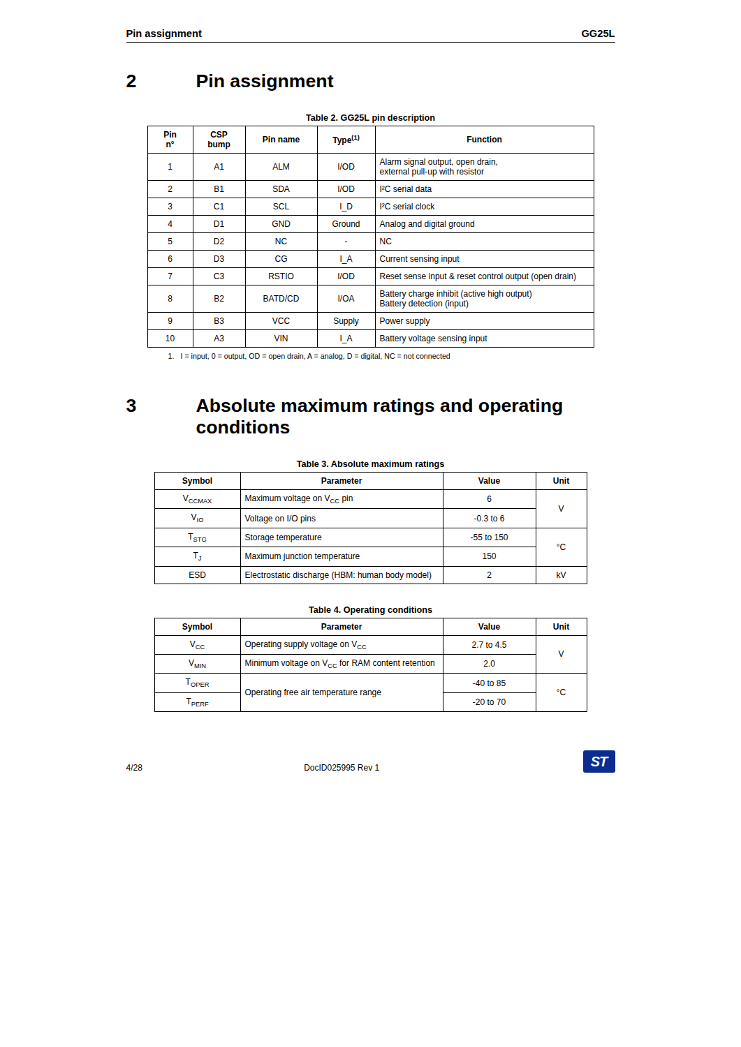Pin assignment
GG25L
2 Pin assignment
Table 2. GG25L pin description
| Pin n° | CSP bump | Pin name | Type (1) | Function |
| --- | --- | --- | --- | --- |
| 1 | A1 | ALM | I/OD | Alarm signal output, open drain, external pull-up with resistor |
| 2 | B1 | SDA | I/OD | I²C serial data |
| 3 | C1 | SCL | I_D | I²C serial clock |
| 4 | D1 | GND | Ground | Analog and digital ground |
| 5 | D2 | NC | - | NC |
| 6 | D3 | CG | I_A | Current sensing input |
| 7 | C3 | RSTIO | I/OD | Reset sense input & reset control output (open drain) |
| 8 | B2 | BATD/CD | I/OA | Battery charge inhibit (active high output) Battery detection (input) |
| 9 | B3 | VCC | Supply | Power supply |
| 10 | A3 | VIN | I_A | Battery voltage sensing input |
1. I = input, 0 = output, OD = open drain, A = analog, D = digital, NC = not connected
3 Absolute maximum ratings and operating conditions
Table 3. Absolute maximum ratings
| Symbol | Parameter | Value | Unit |
| --- | --- | --- | --- |
| V CCMAX | Maximum voltage on V CC pin | 6 | V |
| V IO | Voltage on I/O pins | -0.3 to 6 |
| T STG | Storage temperature | -55 to 150 | °C |
| T J | Maximum junction temperature | 150 |
| ESD | Electrostatic discharge (HBM: human body model) | 2 | kV |
Table 4. Operating conditions
| Symbol | Parameter | Value | Unit |
| --- | --- | --- | --- |
| V CC | Operating supply voltage on V CC | 2.7 to 4.5 | V |
| V MIN | Minimum voltage on V CC for RAM content retention | 2.0 |
| T OPER | Operating free air temperature range | -40 to 85 | °C |
| T PERF | -20 to 70 |
4/28
DocID025995 Rev 1
ST